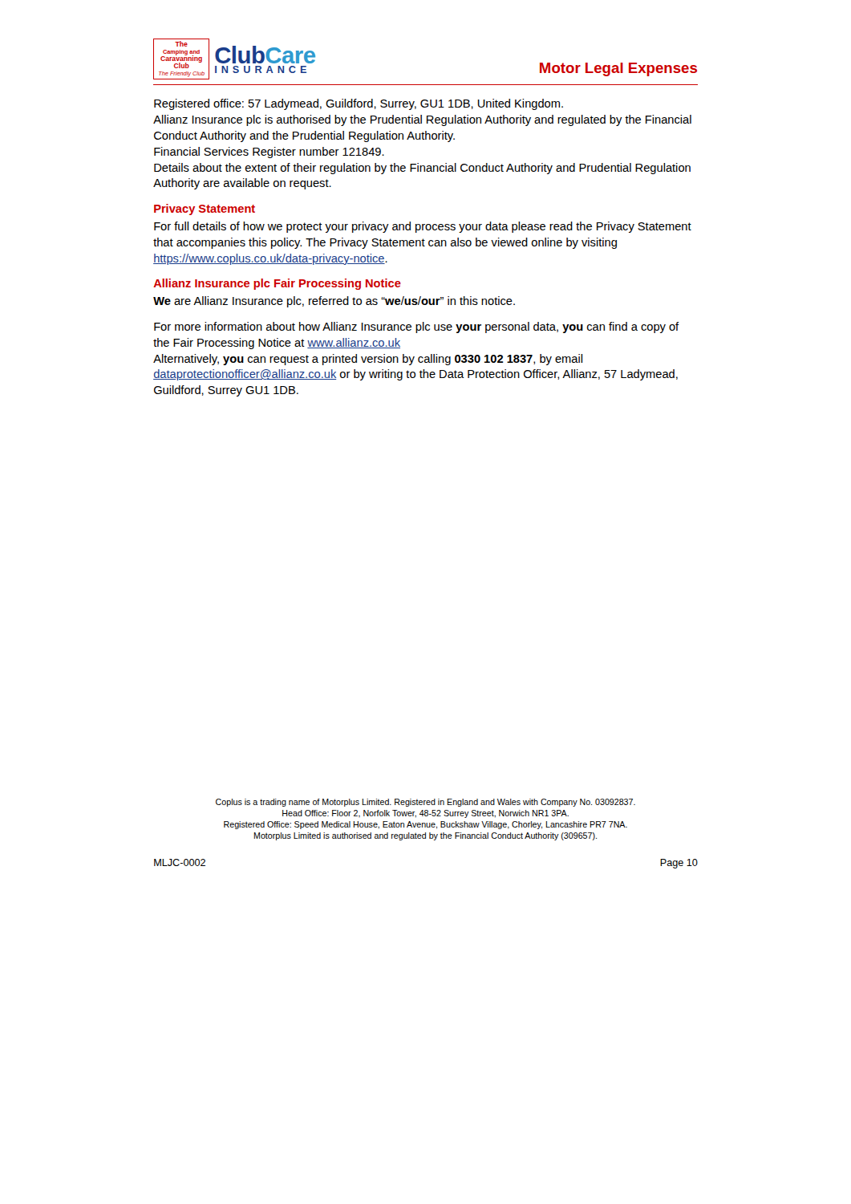The
Camping and
Caravanning
Club
The Friendly Club
Club Care INSURANCE
Motor Legal Expenses
Registered office: 57 Ladymead, Guildford, Surrey, GU1 1DB, United Kingdom.
Allianz Insurance plc is authorised by the Prudential Regulation Authority and regulated by the Financial Conduct Authority and the Prudential Regulation Authority.
Financial Services Register number 121849.
Details about the extent of their regulation by the Financial Conduct Authority and Prudential Regulation Authority are available on request.
Privacy Statement
For full details of how we protect your privacy and process your data please read the Privacy Statement that accompanies this policy. The Privacy Statement can also be viewed online by visiting https://www.coplus.co.uk/data-privacy-notice.
Allianz Insurance plc Fair Processing Notice
We are Allianz Insurance plc, referred to as “we/us/our” in this notice.
For more information about how Allianz Insurance plc use your personal data, you can find a copy of the Fair Processing Notice at www.allianz.co.uk
Alternatively, you can request a printed version by calling 0330 102 1837, by email dataprotectionofficer@allianz.co.uk or by writing to the Data Protection Officer, Allianz, 57 Ladymead, Guildford, Surrey GU1 1DB.
Coplus is a trading name of Motorplus Limited. Registered in England and Wales with Company No. 03092837.
Head Office: Floor 2, Norfolk Tower, 48-52 Surrey Street, Norwich NR1 3PA.
Registered Office: Speed Medical House, Eaton Avenue, Buckshaw Village, Chorley, Lancashire PR7 7NA.
Motorplus Limited is authorised and regulated by the Financial Conduct Authority (309657).
MLJC-0002 Page 10